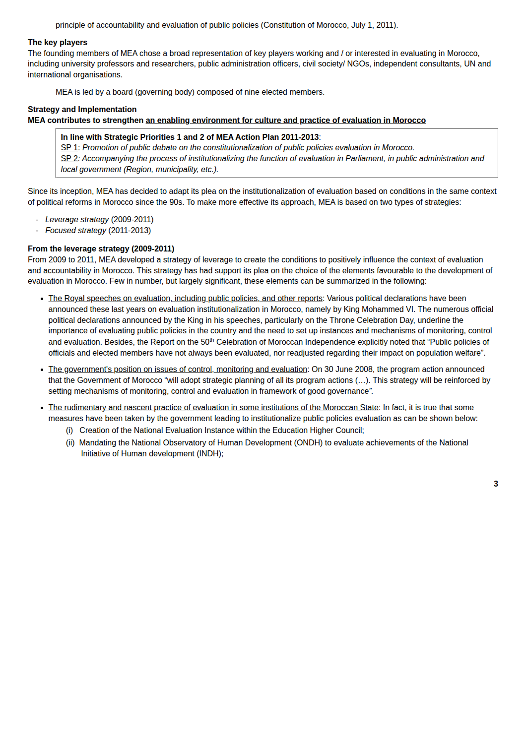principle of accountability and evaluation of public policies (Constitution of Morocco, July 1, 2011).
The key players
The founding members of MEA chose a broad representation of key players working and / or interested in evaluating in Morocco, including university professors and researchers, public administration officers, civil society/ NGOs, independent consultants, UN and international organisations.
MEA is led by a board (governing body) composed of nine elected members.
Strategy and Implementation
MEA contributes to strengthen an enabling environment for culture and practice of evaluation in Morocco
In line with Strategic Priorities 1 and 2 of MEA Action Plan 2011-2013:
SP 1: Promotion of public debate on the constitutionalization of public policies evaluation in Morocco.
SP 2: Accompanying the process of institutionalizing the function of evaluation in Parliament, in public administration and local government (Region, municipality, etc.).
Since its inception, MEA has decided to adapt its plea on the institutionalization of evaluation based on conditions in the same context of political reforms in Morocco since the 90s. To make more effective its approach, MEA is based on two types of strategies:
Leverage strategy (2009-2011)
Focused strategy (2011-2013)
From the leverage strategy (2009-2011)
From 2009 to 2011, MEA developed a strategy of leverage to create the conditions to positively influence the context of evaluation and accountability in Morocco. This strategy has had support its plea on the choice of the elements favourable to the development of evaluation in Morocco. Few in number, but largely significant, these elements can be summarized in the following:
The Royal speeches on evaluation, including public policies, and other reports: Various political declarations have been announced these last years on evaluation institutionalization in Morocco, namely by King Mohammed VI. The numerous official political declarations announced by the King in his speeches, particularly on the Throne Celebration Day, underline the importance of evaluating public policies in the country and the need to set up instances and mechanisms of monitoring, control and evaluation. Besides, the Report on the 50th Celebration of Moroccan Independence explicitly noted that “Public policies of officials and elected members have not always been evaluated, nor readjusted regarding their impact on population welfare”.
The government's position on issues of control, monitoring and evaluation: On 30 June 2008, the program action announced that the Government of Morocco “will adopt strategic planning of all its program actions (…). This strategy will be reinforced by setting mechanisms of monitoring, control and evaluation in framework of good governance”.
The rudimentary and nascent practice of evaluation in some institutions of the Moroccan State: In fact, it is true that some measures have been taken by the government leading to institutionalize public policies evaluation as can be shown below:
(i) Creation of the National Evaluation Instance within the Education Higher Council;
(ii) Mandating the National Observatory of Human Development (ONDH) to evaluate achievements of the National Initiative of Human development (INDH);
3